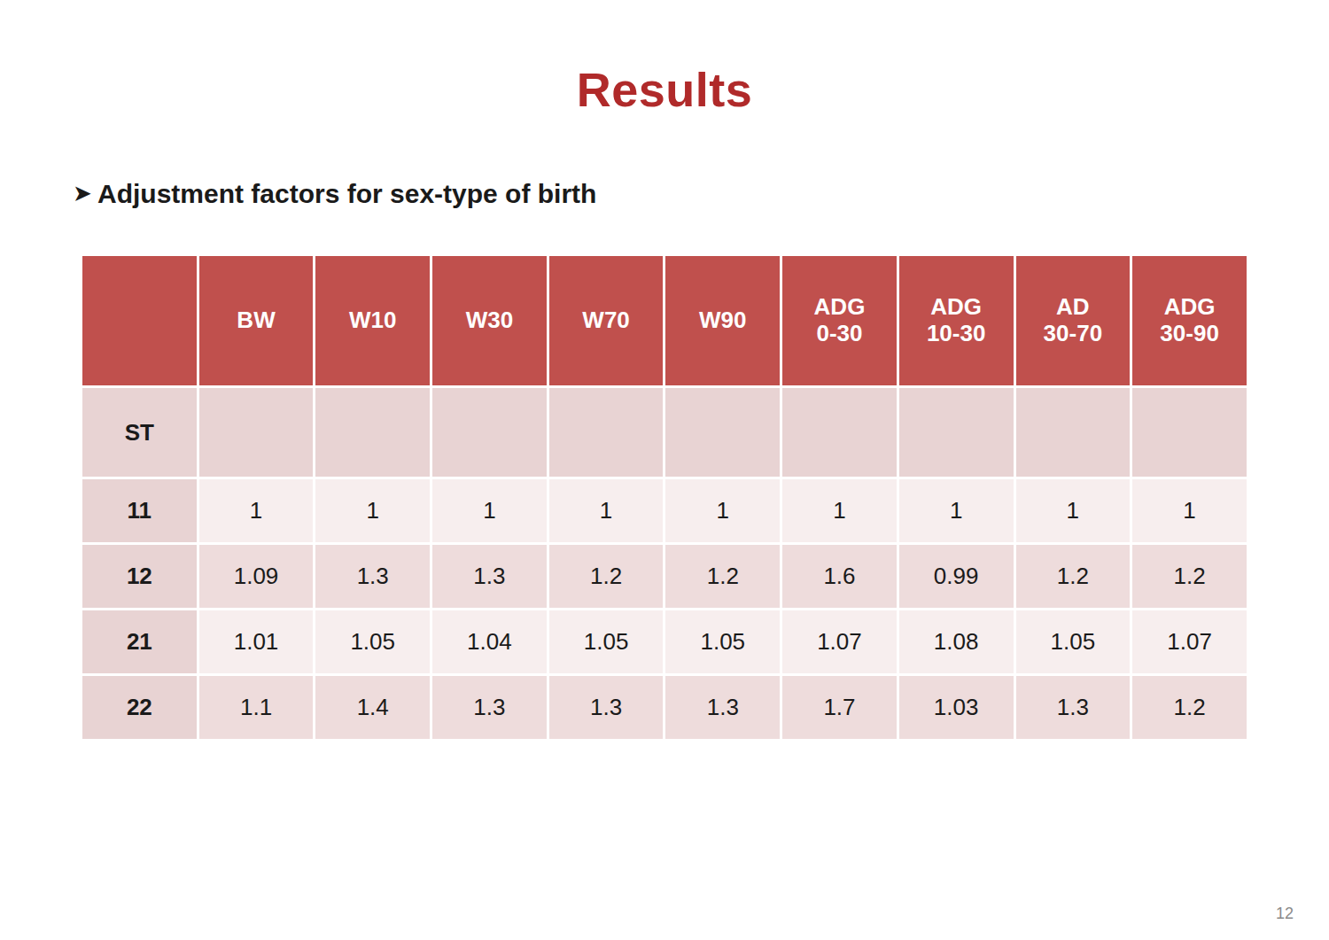Results
Adjustment factors for sex-type of birth
| | BW | W10 | W30 | W70 | W90 | ADG 0-30 | ADG 10-30 | AD 30-70 | ADG 30-90 |
| --- | --- | --- | --- | --- | --- | --- | --- | --- | --- |
| ST | | | | | | | | | |
| 11 | 1 | 1 | 1 | 1 | 1 | 1 | 1 | 1 | 1 |
| 12 | 1.09 | 1.3 | 1.3 | 1.2 | 1.2 | 1.6 | 0.99 | 1.2 | 1.2 |
| 21 | 1.01 | 1.05 | 1.04 | 1.05 | 1.05 | 1.07 | 1.08 | 1.05 | 1.07 |
| 22 | 1.1 | 1.4 | 1.3 | 1.3 | 1.3 | 1.7 | 1.03 | 1.3 | 1.2 |
12